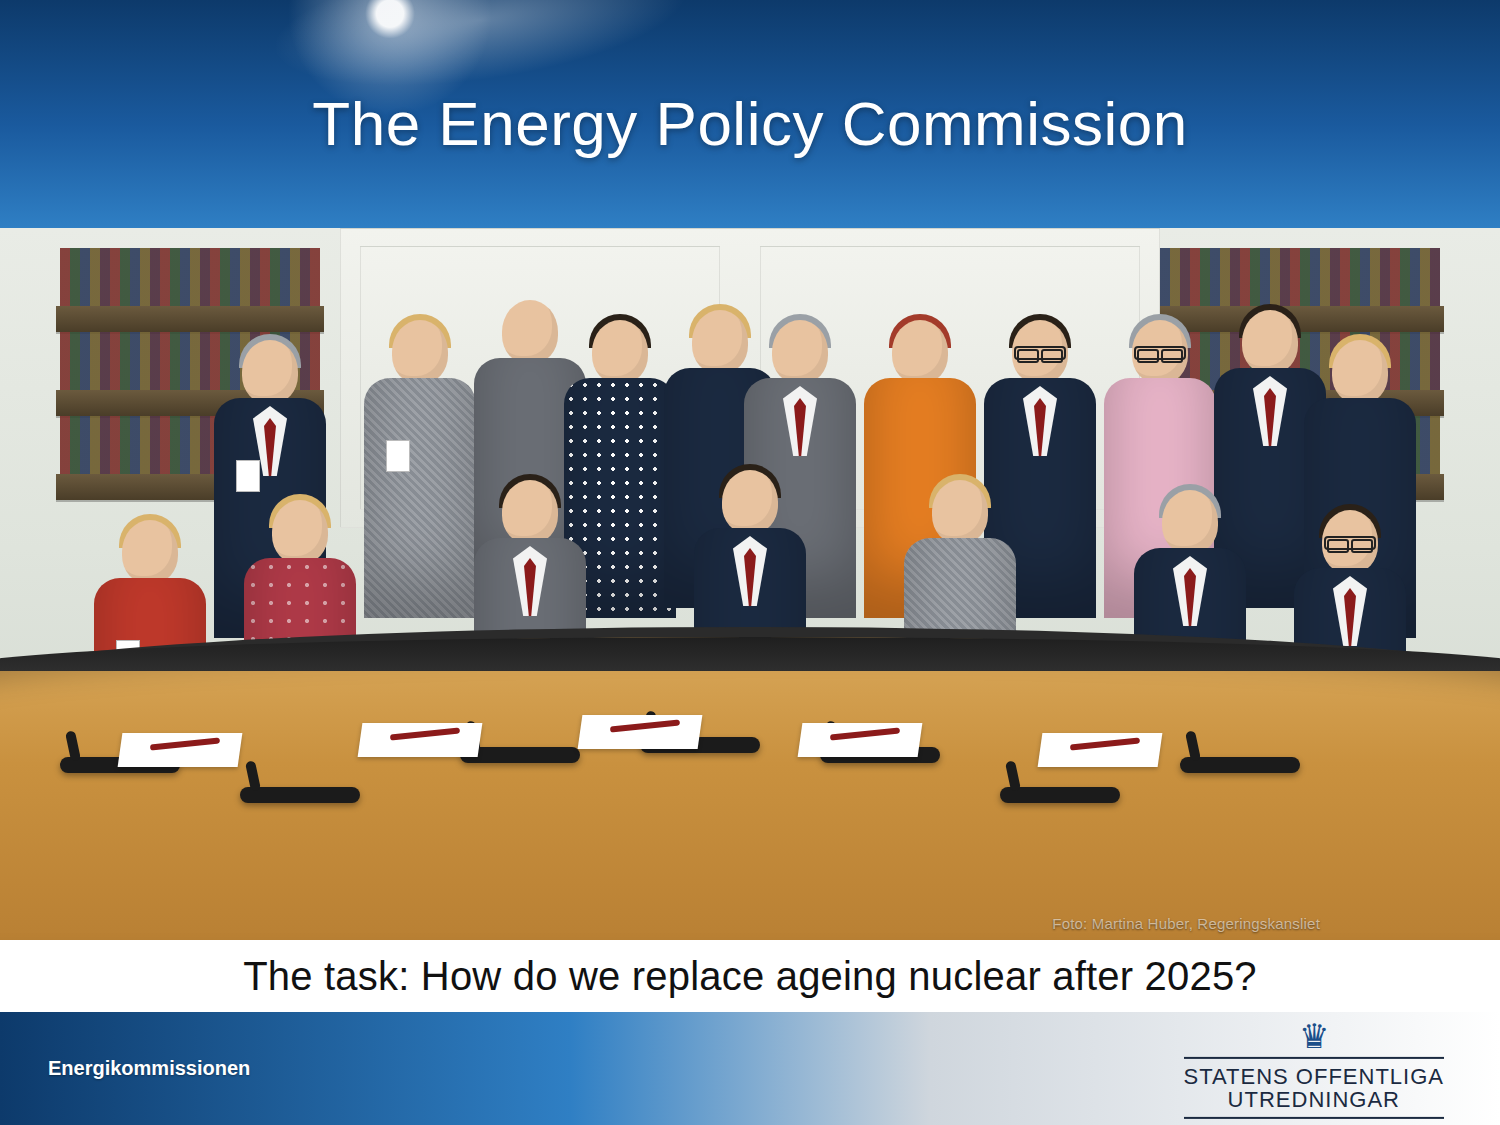The Energy Policy Commission
Foto: Martina Huber, Regeringskansliet
The task: How do we replace ageing nuclear after 2025?
Energikommissionen
♛
STATENS OFFENTLIGA
UTREDNINGAR